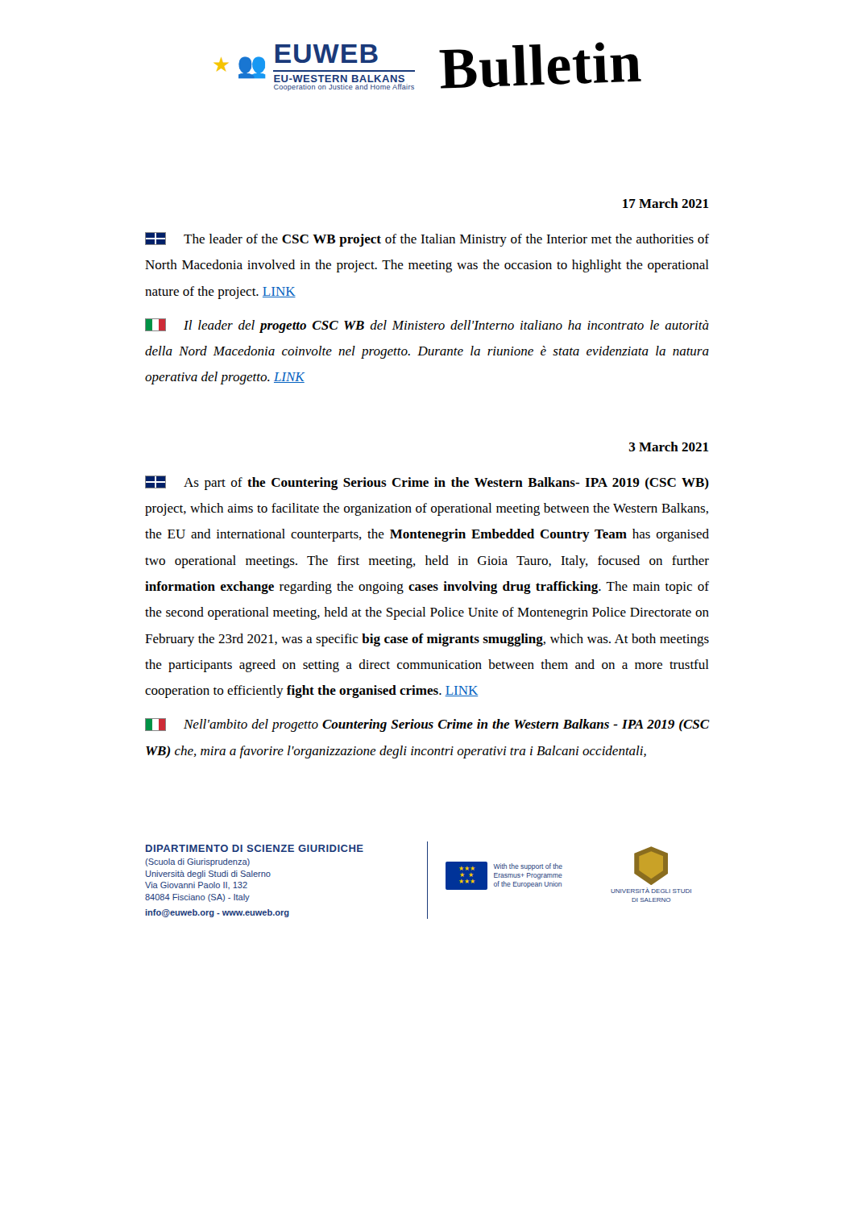★
👥
EUWEB
EU-WESTERN BALKANS
Cooperation on Justice and Home Affairs
Bulletin
17 March 2021
The leader of the CSC WB project of the Italian Ministry of the Interior met the authorities of North Macedonia involved in the project. The meeting was the occasion to highlight the operational nature of the project. LINK
Il leader del progetto CSC WB del Ministero dell'Interno italiano ha incontrato le autorità della Nord Macedonia coinvolte nel progetto. Durante la riunione è stata evidenziata la natura operativa del progetto. LINK
3 March 2021
As part of the Countering Serious Crime in the Western Balkans- IPA 2019 (CSC WB) project, which aims to facilitate the organization of operational meeting between the Western Balkans, the EU and international counterparts, the Montenegrin Embedded Country Team has organised two operational meetings. The first meeting, held in Gioia Tauro, Italy, focused on further information exchange regarding the ongoing cases involving drug trafficking. The main topic of the second operational meeting, held at the Special Police Unite of Montenegrin Police Directorate on February the 23rd 2021, was a specific big case of migrants smuggling, which was. At both meetings the participants agreed on setting a direct communication between them and on a more trustful cooperation to efficiently fight the organised crimes. LINK
Nell'ambito del progetto Countering Serious Crime in the Western Balkans - IPA 2019 (CSC WB) che, mira a favorire l'organizzazione degli incontri operativi tra i Balcani occidentali,
DIPARTIMENTO DI SCIENZE GIURIDICHE
(Scuola di Giurisprudenza)
Università degli Studi di Salerno
Via Giovanni Paolo II, 132
84084 Fisciano (SA) - Italy
info@euweb.org - www.euweb.org
★ ★ ★
★ ★
★ ★ ★
With the support of the
Erasmus+ Programme
of the European Union
UNIVERSITÀ DEGLI STUDI
DI SALERNO